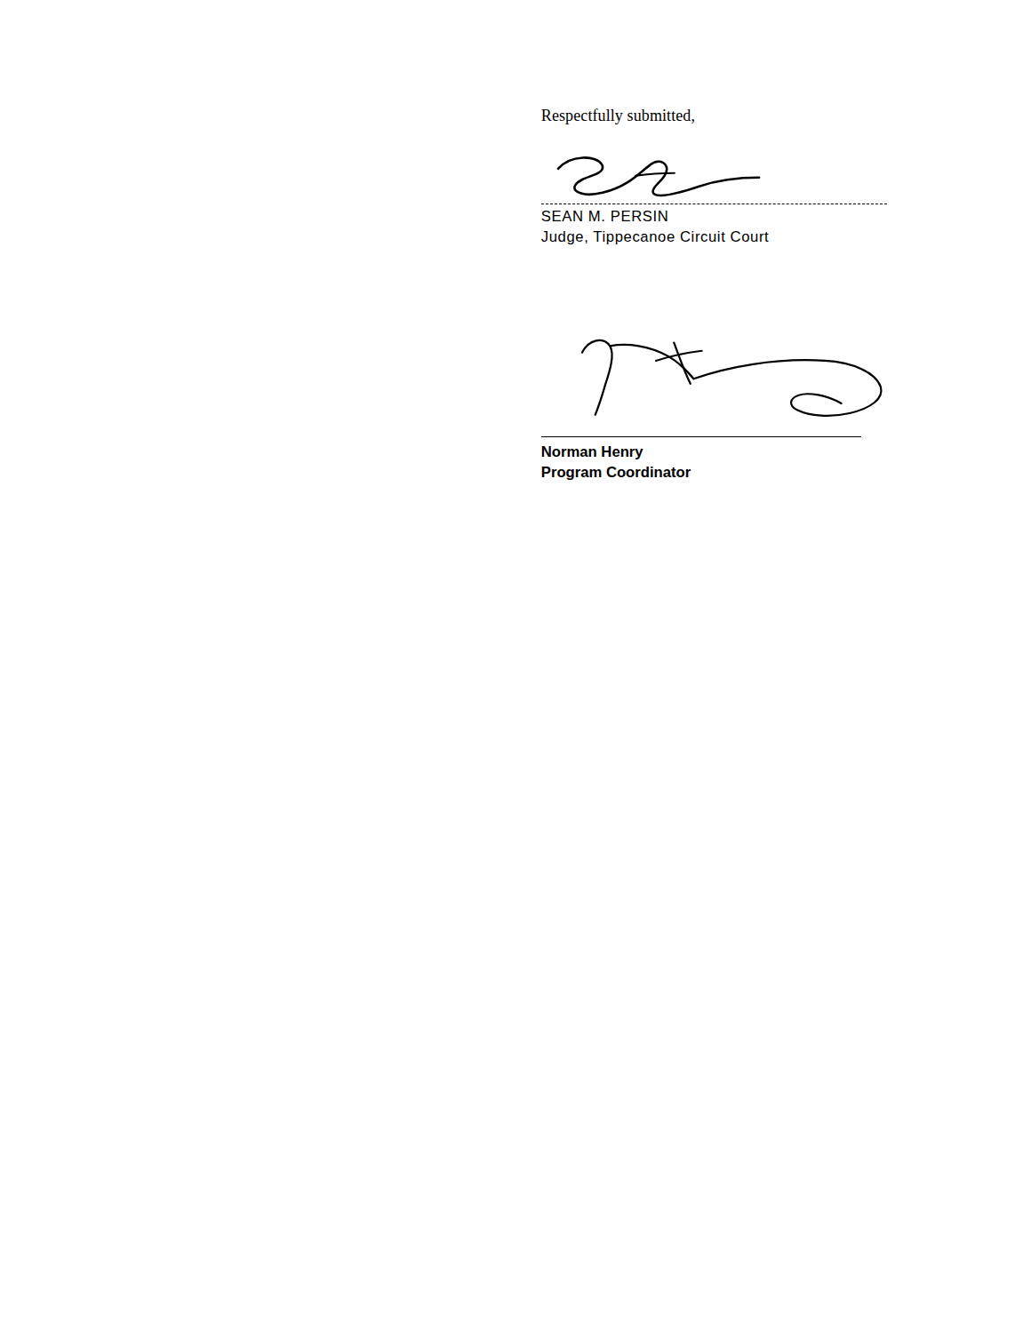Respectfully submitted,
SEAN M. PERSIN
Judge, Tippecanoe Circuit Court
Norman Henry
Program Coordinator